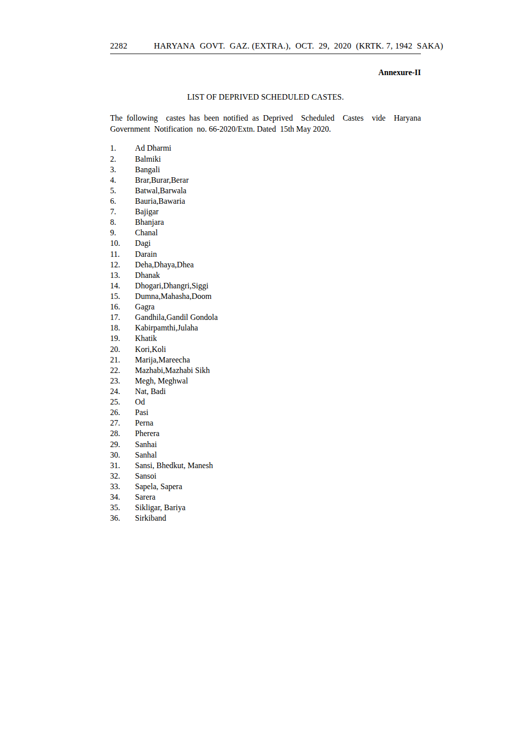2282 HARYANA GOVT. GAZ. (EXTRA.), OCT. 29, 2020 (KRTK. 7, 1942 SAKA)
Annexure-II
LIST OF DEPRIVED SCHEDULED CASTES.
The following castes has been notified as Deprived Scheduled Castes vide Haryana Government Notification no. 66-2020/Extn. Dated 15th May 2020.
1. Ad Dharmi
2. Balmiki
3. Bangali
4. Brar,Burar,Berar
5. Batwal,Barwala
6. Bauria,Bawaria
7. Bajigar
8. Bhanjara
9. Chanal
10. Dagi
11. Darain
12. Deha,Dhaya,Dhea
13. Dhanak
14. Dhogari,Dhangri,Siggi
15. Dumna,Mahasha,Doom
16. Gagra
17. Gandhila,Gandil Gondola
18. Kabirpamthi,Julaha
19. Khatik
20. Kori,Koli
21. Marija,Mareecha
22. Mazhabi,Mazhabi Sikh
23. Megh, Meghwal
24. Nat, Badi
25. Od
26. Pasi
27. Perna
28. Pherera
29. Sanhai
30. Sanhal
31. Sansi, Bhedkut, Manesh
32. Sansoi
33. Sapela, Sapera
34. Sarera
35. Sikligar, Bariya
36. Sirkiband